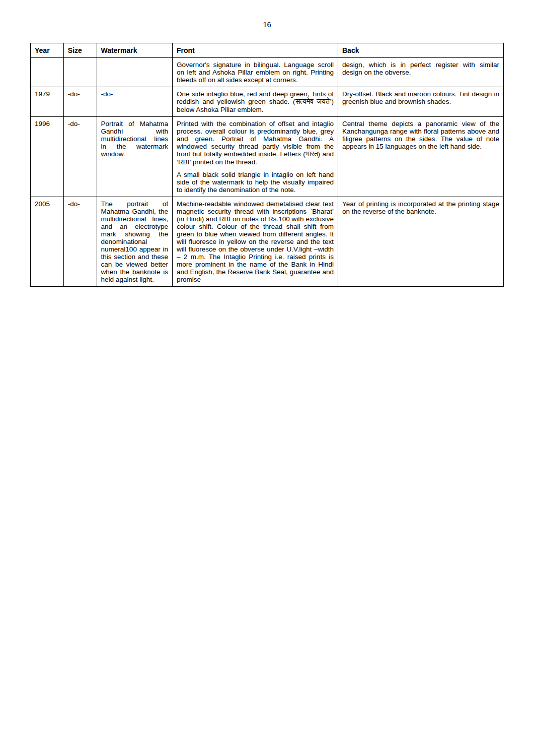16
| Year | Size | Watermark | Front | Back |
| --- | --- | --- | --- | --- |
| | | | Governor's signature in bilingual. Language scroll on left and Ashoka Pillar emblem on right. Printing bleeds off on all sides except at corners. | design, which is in perfect register with similar design on the obverse. |
| 1979 | -do- | -do- | One side intaglio blue, red and deep green, Tints of reddish and yellowish green shade. (सत्यमेव जयते’) below Ashoka Pillar emblem. | Dry-offset. Black and maroon colours. Tint design in greenish blue and brownish shades. |
| 1996 | -do- | Portrait of Mahatma Gandhi with multidirectional lines in the watermark window. | Printed with the combination of offset and intaglio process. overall colour is predominantly blue, grey and green. Portrait of Mahatma Gandhi. A windowed security thread partly visible from the front but totally embedded inside. Letters (भारत) and ‘RBI’ printed on the thread. A small black solid triangle in intaglio on left hand side of the watermark to help the visually impaired to identify the denomination of the note. | Central theme depicts a panoramic view of the Kanchangunga range with floral patterns above and filigree patterns on the sides. The value of note appears in 15 languages on the left hand side. |
| 2005 | -do- | The portrait of Mahatma Gandhi, the multidirectional lines, and an electrotype mark showing the denominational numeral100 appear in this section and these can be viewed better when the banknote is held against light. | Machine-readable windowed demetalised clear text magnetic security thread with inscriptions `Bharat’ (in Hindi) and RBI on notes of Rs.100 with exclusive colour shift. Colour of the thread shall shift from green to blue when viewed from different angles. It will fluoresce in yellow on the reverse and the text will fluoresce on the obverse under U.V.light –width – 2 m.m. The Intaglio Printing i.e. raised prints is more prominent in the name of the Bank in Hindi and English, the Reserve Bank Seal, guarantee and promise | Year of printing is incorporated at the printing stage on the reverse of the banknote. |